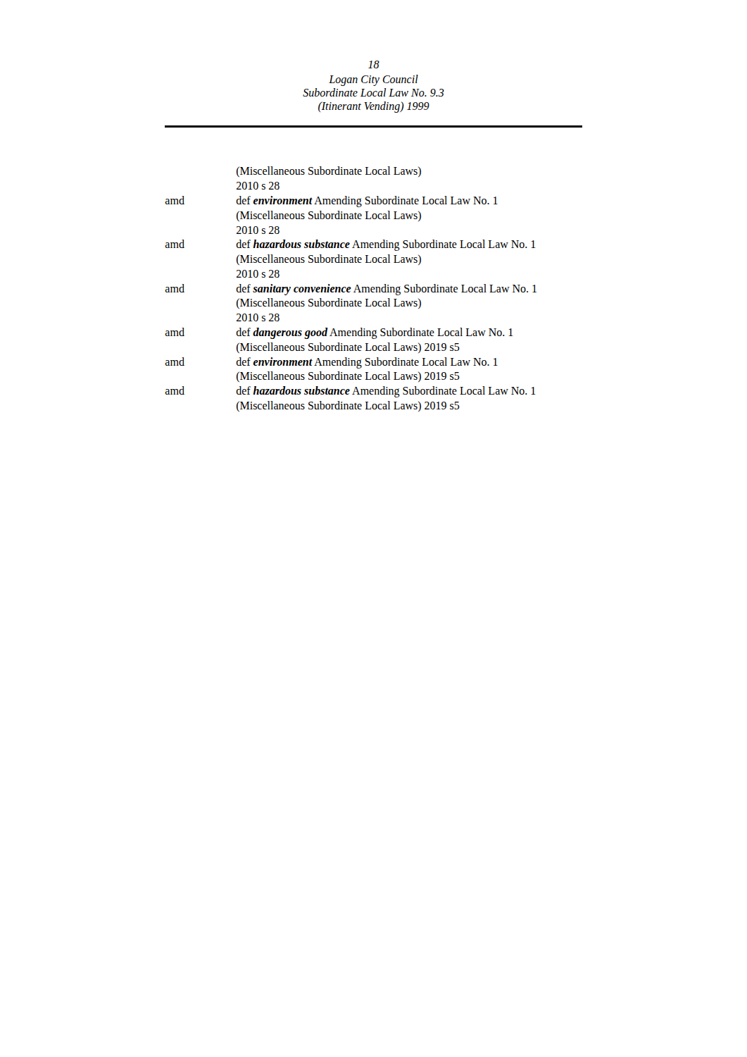18
Logan City Council
Subordinate Local Law No. 9.3
(Itinerant Vending) 1999
| | (Miscellaneous Subordinate Local Laws) 2010 s 28 |
| amd | def environment Amending Subordinate Local Law No. 1 (Miscellaneous Subordinate Local Laws) 2010 s 28 |
| amd | def hazardous substance Amending Subordinate Local Law No. 1 (Miscellaneous Subordinate Local Laws) 2010 s 28 |
| amd | def sanitary convenience Amending Subordinate Local Law No. 1 (Miscellaneous Subordinate Local Laws) 2010 s 28 |
| amd | def dangerous good Amending Subordinate Local Law No. 1 (Miscellaneous Subordinate Local Laws) 2019 s5 |
| amd | def environment Amending Subordinate Local Law No. 1 (Miscellaneous Subordinate Local Laws) 2019 s5 |
| amd | def hazardous substance Amending Subordinate Local Law No. 1 (Miscellaneous Subordinate Local Laws) 2019 s5 |